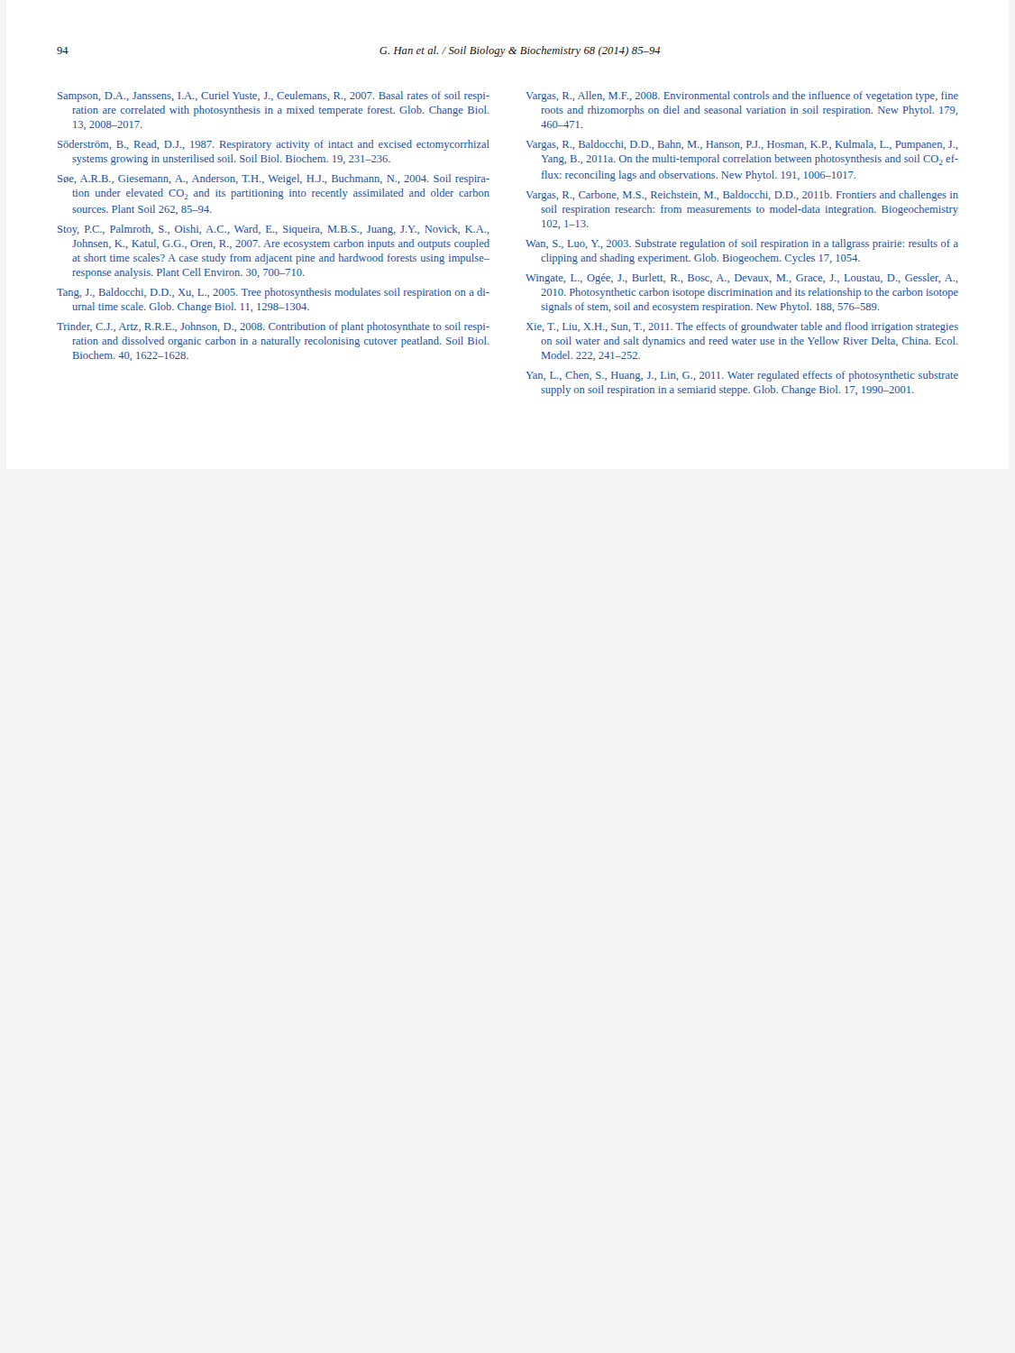94 G. Han et al. / Soil Biology & Biochemistry 68 (2014) 85–94
Sampson, D.A., Janssens, I.A., Curiel Yuste, J., Ceulemans, R., 2007. Basal rates of soil respiration are correlated with photosynthesis in a mixed temperate forest. Glob. Change Biol. 13, 2008–2017.
Söderström, B., Read, D.J., 1987. Respiratory activity of intact and excised ectomycorrhizal systems growing in unsterilised soil. Soil Biol. Biochem. 19, 231–236.
Søe, A.R.B., Giesemann, A., Anderson, T.H., Weigel, H.J., Buchmann, N., 2004. Soil respiration under elevated CO2 and its partitioning into recently assimilated and older carbon sources. Plant Soil 262, 85–94.
Stoy, P.C., Palmroth, S., Oishi, A.C., Ward, E., Siqueira, M.B.S., Juang, J.Y., Novick, K.A., Johnsen, K., Katul, G.G., Oren, R., 2007. Are ecosystem carbon inputs and outputs coupled at short time scales? A case study from adjacent pine and hardwood forests using impulse–response analysis. Plant Cell Environ. 30, 700–710.
Tang, J., Baldocchi, D.D., Xu, L., 2005. Tree photosynthesis modulates soil respiration on a diurnal time scale. Glob. Change Biol. 11, 1298–1304.
Trinder, C.J., Artz, R.R.E., Johnson, D., 2008. Contribution of plant photosynthate to soil respiration and dissolved organic carbon in a naturally recolonising cutover peatland. Soil Biol. Biochem. 40, 1622–1628.
Vargas, R., Allen, M.F., 2008. Environmental controls and the influence of vegetation type, fine roots and rhizomorphs on diel and seasonal variation in soil respiration. New Phytol. 179, 460–471.
Vargas, R., Baldocchi, D.D., Bahn, M., Hanson, P.J., Hosman, K.P., Kulmala, L., Pumpanen, J., Yang, B., 2011a. On the multi-temporal correlation between photosynthesis and soil CO2 efflux: reconciling lags and observations. New Phytol. 191, 1006–1017.
Vargas, R., Carbone, M.S., Reichstein, M., Baldocchi, D.D., 2011b. Frontiers and challenges in soil respiration research: from measurements to model-data integration. Biogeochemistry 102, 1–13.
Wan, S., Luo, Y., 2003. Substrate regulation of soil respiration in a tallgrass prairie: results of a clipping and shading experiment. Glob. Biogeochem. Cycles 17, 1054.
Wingate, L., Ogée, J., Burlett, R., Bosc, A., Devaux, M., Grace, J., Loustau, D., Gessler, A., 2010. Photosynthetic carbon isotope discrimination and its relationship to the carbon isotope signals of stem, soil and ecosystem respiration. New Phytol. 188, 576–589.
Xie, T., Liu, X.H., Sun, T., 2011. The effects of groundwater table and flood irrigation strategies on soil water and salt dynamics and reed water use in the Yellow River Delta, China. Ecol. Model. 222, 241–252.
Yan, L., Chen, S., Huang, J., Lin, G., 2011. Water regulated effects of photosynthetic substrate supply on soil respiration in a semiarid steppe. Glob. Change Biol. 17, 1990–2001.